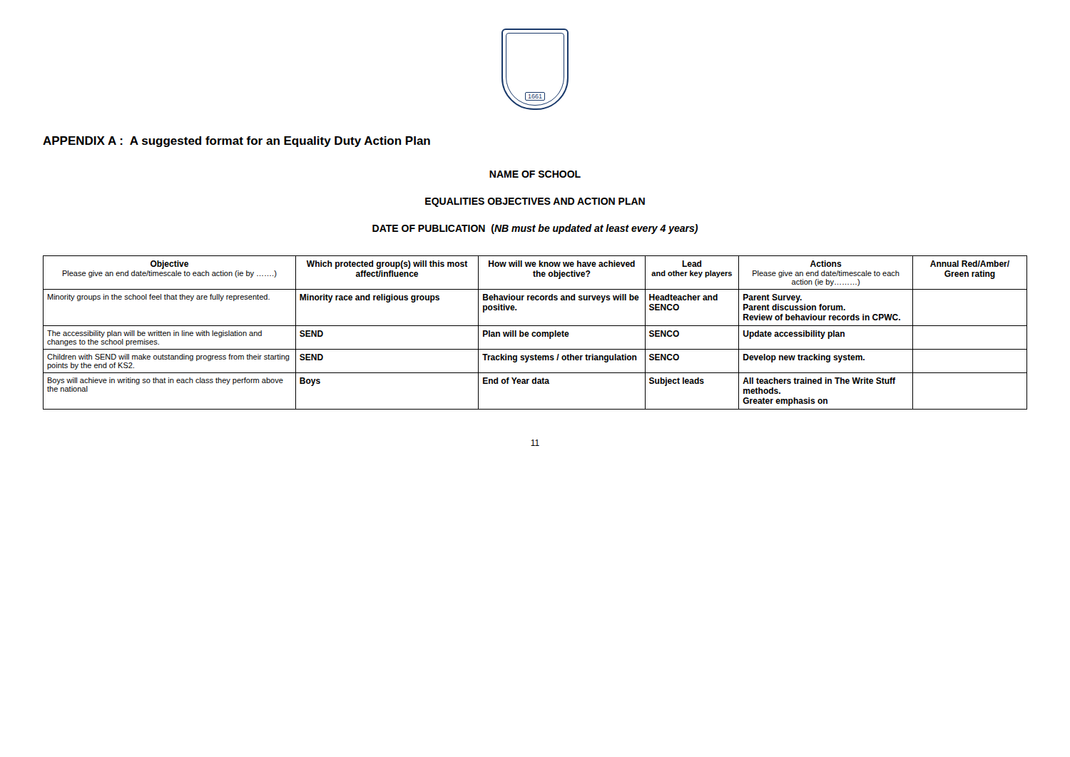1661
APPENDIX A : A suggested format for an Equality Duty Action Plan
NAME OF SCHOOL
EQUALITIES OBJECTIVES AND ACTION PLAN
DATE OF PUBLICATION (NB must be updated at least every 4 years)
| Objective Please give an end date/timescale to each action (ie by …….) | Which protected group(s) will this most affect/influence | How will we know we have achieved the objective? | Lead and other key players | Actions Please give an end date/timescale to each action (ie by………) | Annual Red/Amber/ Green rating |
| --- | --- | --- | --- | --- | --- |
| Minority groups in the school feel that they are fully represented. | Minority race and religious groups | Behaviour records and surveys will be positive. | Headteacher and SENCO | Parent Survey. Parent discussion forum. Review of behaviour records in CPWC. | |
| The accessibility plan will be written in line with legislation and changes to the school premises. | SEND | Plan will be complete | SENCO | Update accessibility plan | |
| Children with SEND will make outstanding progress from their starting points by the end of KS2. | SEND | Tracking systems / other triangulation | SENCO | Develop new tracking system. | |
| Boys will achieve in writing so that in each class they perform above the national | Boys | End of Year data | Subject leads | All teachers trained in The Write Stuff methods. Greater emphasis on | |
11